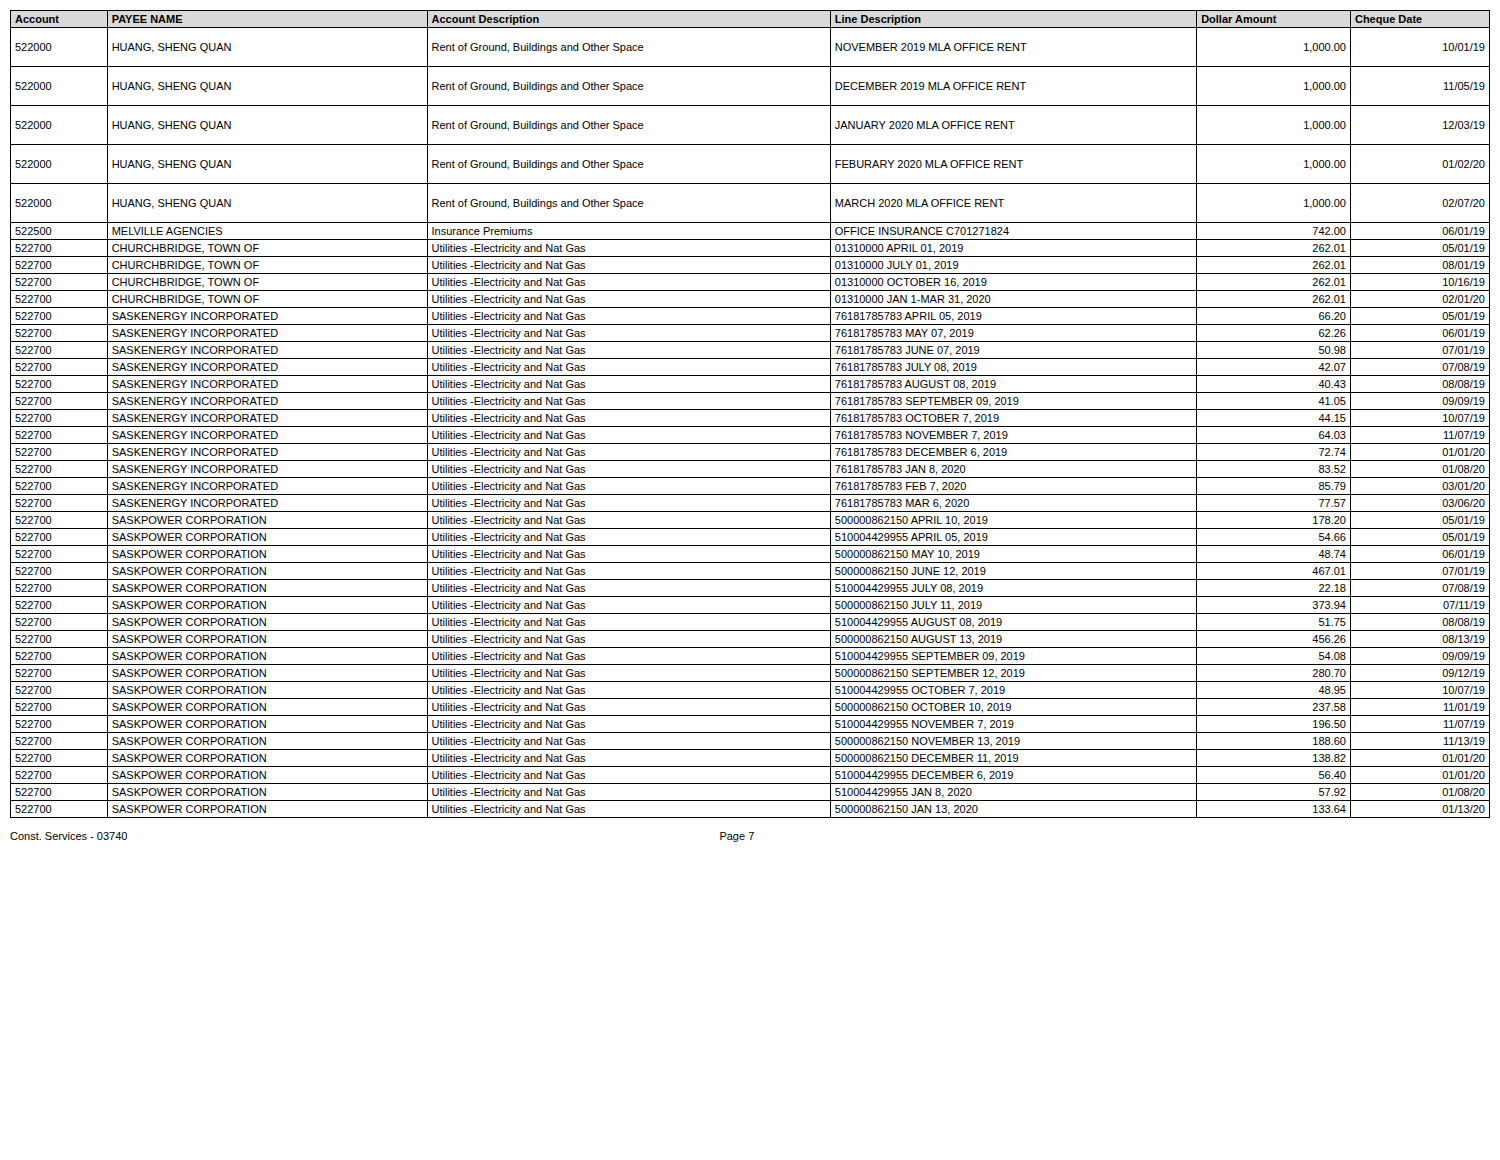| Account | PAYEE NAME | Account Description | Line Description | Dollar Amount | Cheque Date |
| --- | --- | --- | --- | --- | --- |
| 522000 | HUANG, SHENG QUAN | Rent of Ground, Buildings and Other Space | NOVEMBER 2019 MLA OFFICE RENT | 1,000.00 | 10/01/19 |
| 522000 | HUANG, SHENG QUAN | Rent of Ground, Buildings and Other Space | DECEMBER 2019 MLA OFFICE RENT | 1,000.00 | 11/05/19 |
| 522000 | HUANG, SHENG QUAN | Rent of Ground, Buildings and Other Space | JANUARY 2020 MLA OFFICE RENT | 1,000.00 | 12/03/19 |
| 522000 | HUANG, SHENG QUAN | Rent of Ground, Buildings and Other Space | FEBURARY 2020 MLA OFFICE RENT | 1,000.00 | 01/02/20 |
| 522000 | HUANG, SHENG QUAN | Rent of Ground, Buildings and Other Space | MARCH 2020 MLA OFFICE RENT | 1,000.00 | 02/07/20 |
| 522500 | MELVILLE AGENCIES | Insurance Premiums | OFFICE INSURANCE C701271824 | 742.00 | 06/01/19 |
| 522700 | CHURCHBRIDGE, TOWN OF | Utilities -Electricity and Nat Gas | 01310000 APRIL 01, 2019 | 262.01 | 05/01/19 |
| 522700 | CHURCHBRIDGE, TOWN OF | Utilities -Electricity and Nat Gas | 01310000 JULY 01, 2019 | 262.01 | 08/01/19 |
| 522700 | CHURCHBRIDGE, TOWN OF | Utilities -Electricity and Nat Gas | 01310000 OCTOBER 16, 2019 | 262.01 | 10/16/19 |
| 522700 | CHURCHBRIDGE, TOWN OF | Utilities -Electricity and Nat Gas | 01310000 JAN 1-MAR 31, 2020 | 262.01 | 02/01/20 |
| 522700 | SASKENERGY INCORPORATED | Utilities -Electricity and Nat Gas | 76181785783 APRIL 05, 2019 | 66.20 | 05/01/19 |
| 522700 | SASKENERGY INCORPORATED | Utilities -Electricity and Nat Gas | 76181785783 MAY 07, 2019 | 62.26 | 06/01/19 |
| 522700 | SASKENERGY INCORPORATED | Utilities -Electricity and Nat Gas | 76181785783 JUNE 07, 2019 | 50.98 | 07/01/19 |
| 522700 | SASKENERGY INCORPORATED | Utilities -Electricity and Nat Gas | 76181785783 JULY 08, 2019 | 42.07 | 07/08/19 |
| 522700 | SASKENERGY INCORPORATED | Utilities -Electricity and Nat Gas | 76181785783 AUGUST 08, 2019 | 40.43 | 08/08/19 |
| 522700 | SASKENERGY INCORPORATED | Utilities -Electricity and Nat Gas | 76181785783 SEPTEMBER 09, 2019 | 41.05 | 09/09/19 |
| 522700 | SASKENERGY INCORPORATED | Utilities -Electricity and Nat Gas | 76181785783 OCTOBER 7, 2019 | 44.15 | 10/07/19 |
| 522700 | SASKENERGY INCORPORATED | Utilities -Electricity and Nat Gas | 76181785783 NOVEMBER 7, 2019 | 64.03 | 11/07/19 |
| 522700 | SASKENERGY INCORPORATED | Utilities -Electricity and Nat Gas | 76181785783 DECEMBER 6, 2019 | 72.74 | 01/01/20 |
| 522700 | SASKENERGY INCORPORATED | Utilities -Electricity and Nat Gas | 76181785783 JAN 8, 2020 | 83.52 | 01/08/20 |
| 522700 | SASKENERGY INCORPORATED | Utilities -Electricity and Nat Gas | 76181785783 FEB 7, 2020 | 85.79 | 03/01/20 |
| 522700 | SASKENERGY INCORPORATED | Utilities -Electricity and Nat Gas | 76181785783 MAR 6, 2020 | 77.57 | 03/06/20 |
| 522700 | SASKPOWER CORPORATION | Utilities -Electricity and Nat Gas | 500000862150 APRIL 10, 2019 | 178.20 | 05/01/19 |
| 522700 | SASKPOWER CORPORATION | Utilities -Electricity and Nat Gas | 510004429955 APRIL 05, 2019 | 54.66 | 05/01/19 |
| 522700 | SASKPOWER CORPORATION | Utilities -Electricity and Nat Gas | 500000862150 MAY 10, 2019 | 48.74 | 06/01/19 |
| 522700 | SASKPOWER CORPORATION | Utilities -Electricity and Nat Gas | 500000862150 JUNE 12, 2019 | 467.01 | 07/01/19 |
| 522700 | SASKPOWER CORPORATION | Utilities -Electricity and Nat Gas | 510004429955 JULY 08, 2019 | 22.18 | 07/08/19 |
| 522700 | SASKPOWER CORPORATION | Utilities -Electricity and Nat Gas | 500000862150 JULY 11, 2019 | 373.94 | 07/11/19 |
| 522700 | SASKPOWER CORPORATION | Utilities -Electricity and Nat Gas | 510004429955 AUGUST 08, 2019 | 51.75 | 08/08/19 |
| 522700 | SASKPOWER CORPORATION | Utilities -Electricity and Nat Gas | 500000862150 AUGUST 13, 2019 | 456.26 | 08/13/19 |
| 522700 | SASKPOWER CORPORATION | Utilities -Electricity and Nat Gas | 510004429955 SEPTEMBER 09, 2019 | 54.08 | 09/09/19 |
| 522700 | SASKPOWER CORPORATION | Utilities -Electricity and Nat Gas | 500000862150 SEPTEMBER 12, 2019 | 280.70 | 09/12/19 |
| 522700 | SASKPOWER CORPORATION | Utilities -Electricity and Nat Gas | 510004429955 OCTOBER 7, 2019 | 48.95 | 10/07/19 |
| 522700 | SASKPOWER CORPORATION | Utilities -Electricity and Nat Gas | 500000862150 OCTOBER 10, 2019 | 237.58 | 11/01/19 |
| 522700 | SASKPOWER CORPORATION | Utilities -Electricity and Nat Gas | 510004429955 NOVEMBER 7, 2019 | 196.50 | 11/07/19 |
| 522700 | SASKPOWER CORPORATION | Utilities -Electricity and Nat Gas | 500000862150 NOVEMBER 13, 2019 | 188.60 | 11/13/19 |
| 522700 | SASKPOWER CORPORATION | Utilities -Electricity and Nat Gas | 500000862150 DECEMBER 11, 2019 | 138.82 | 01/01/20 |
| 522700 | SASKPOWER CORPORATION | Utilities -Electricity and Nat Gas | 510004429955 DECEMBER 6, 2019 | 56.40 | 01/01/20 |
| 522700 | SASKPOWER CORPORATION | Utilities -Electricity and Nat Gas | 510004429955 JAN 8, 2020 | 57.92 | 01/08/20 |
| 522700 | SASKPOWER CORPORATION | Utilities -Electricity and Nat Gas | 500000862150 JAN 13, 2020 | 133.64 | 01/13/20 |
Const. Services - 03740 Page 7